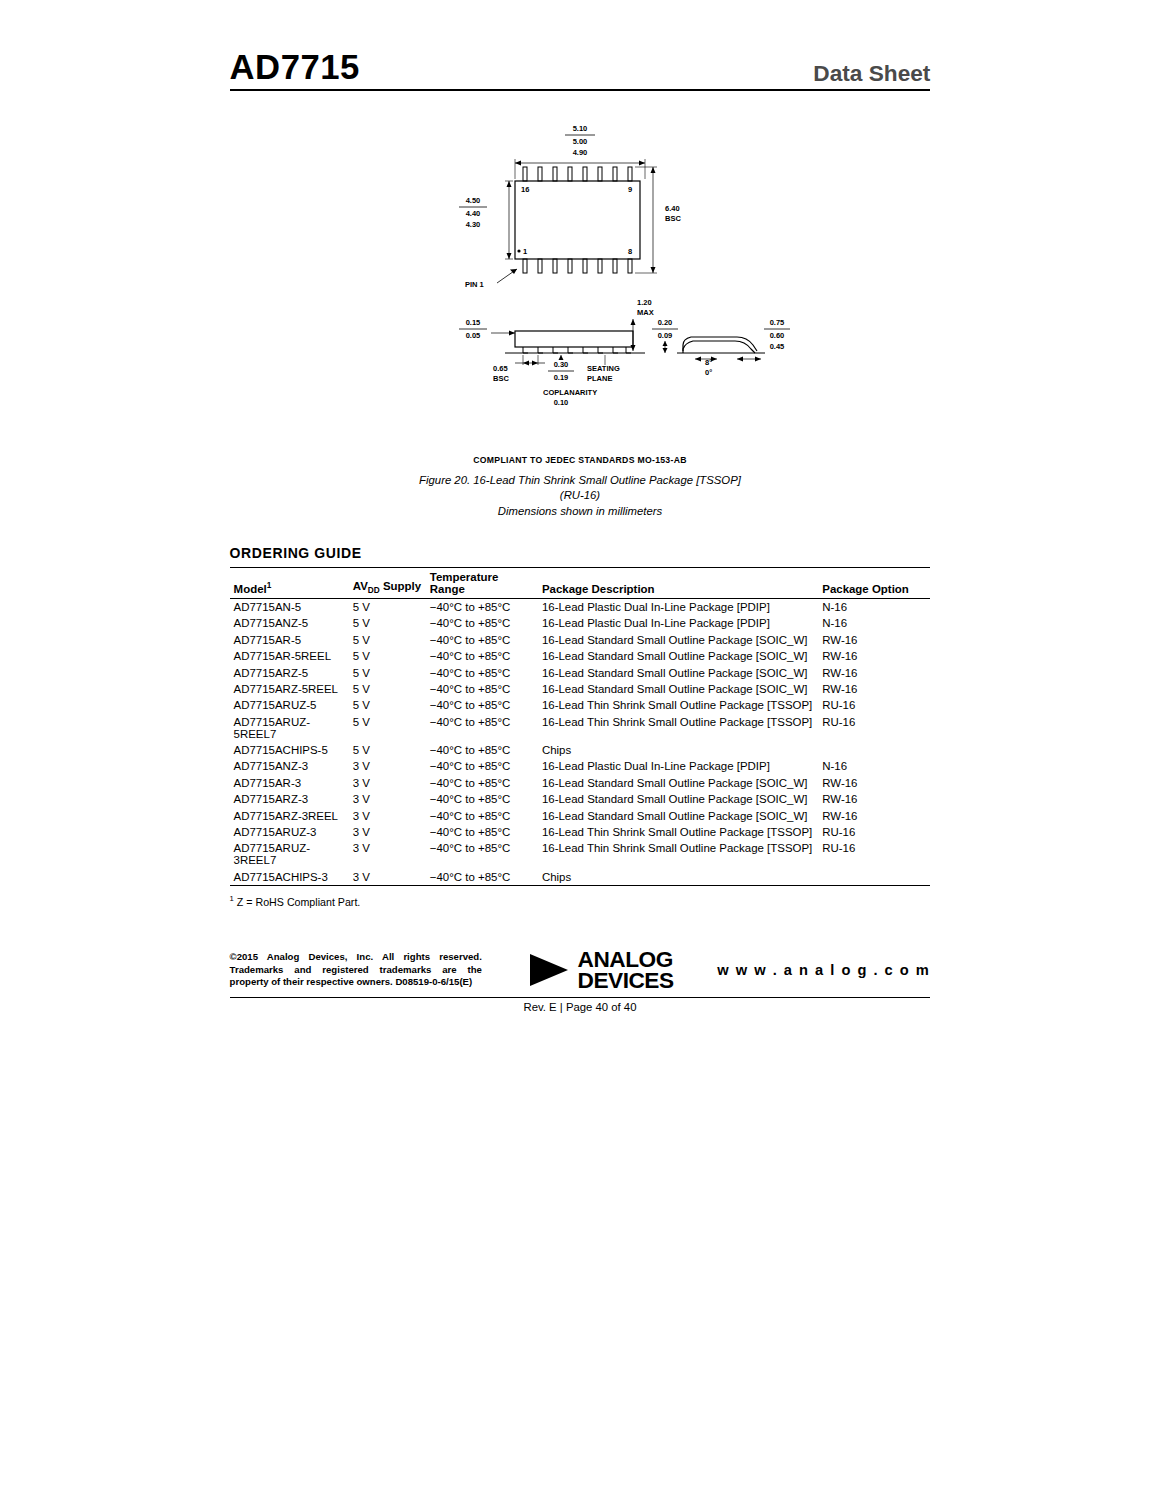AD7715
Data Sheet
5.10 5.00 4.90 16 9 1 8 PIN 1 4.50 4.40 4.30 6.40 BSC 1.20 MAX 0.15 0.05 0.65 BSC 0.30 0.19 SEATING PLANE COPLANARITY 0.10 0.20 0.09 8° 0° 0.75 0.60 0.45
COMPLIANT TO JEDEC STANDARDS MO-153-AB
Figure 20. 16-Lead Thin Shrink Small Outline Package [TSSOP]
(RU-16)
Dimensions shown in millimeters
ORDERING GUIDE
| Model 1 | AV DD Supply | Temperature Range | Package Description | Package Option |
| --- | --- | --- | --- | --- |
| AD7715AN-5 | 5 V | −40°C to +85°C | 16-Lead Plastic Dual In-Line Package [PDIP] | N-16 |
| AD7715ANZ-5 | 5 V | −40°C to +85°C | 16-Lead Plastic Dual In-Line Package [PDIP] | N-16 |
| AD7715AR-5 | 5 V | −40°C to +85°C | 16-Lead Standard Small Outline Package [SOIC_W] | RW-16 |
| AD7715AR-5REEL | 5 V | −40°C to +85°C | 16-Lead Standard Small Outline Package [SOIC_W] | RW-16 |
| AD7715ARZ-5 | 5 V | −40°C to +85°C | 16-Lead Standard Small Outline Package [SOIC_W] | RW-16 |
| AD7715ARZ-5REEL | 5 V | −40°C to +85°C | 16-Lead Standard Small Outline Package [SOIC_W] | RW-16 |
| AD7715ARUZ-5 | 5 V | −40°C to +85°C | 16-Lead Thin Shrink Small Outline Package [TSSOP] | RU-16 |
| AD7715ARUZ-5REEL7 | 5 V | −40°C to +85°C | 16-Lead Thin Shrink Small Outline Package [TSSOP] | RU-16 |
| AD7715ACHIPS-5 | 5 V | −40°C to +85°C | Chips | |
| AD7715ANZ-3 | 3 V | −40°C to +85°C | 16-Lead Plastic Dual In-Line Package [PDIP] | N-16 |
| AD7715AR-3 | 3 V | −40°C to +85°C | 16-Lead Standard Small Outline Package [SOIC_W] | RW-16 |
| AD7715ARZ-3 | 3 V | −40°C to +85°C | 16-Lead Standard Small Outline Package [SOIC_W] | RW-16 |
| AD7715ARZ-3REEL | 3 V | −40°C to +85°C | 16-Lead Standard Small Outline Package [SOIC_W] | RW-16 |
| AD7715ARUZ-3 | 3 V | −40°C to +85°C | 16-Lead Thin Shrink Small Outline Package [TSSOP] | RU-16 |
| AD7715ARUZ-3REEL7 | 3 V | −40°C to +85°C | 16-Lead Thin Shrink Small Outline Package [TSSOP] | RU-16 |
| AD7715ACHIPS-3 | 3 V | −40°C to +85°C | Chips | |
1 Z = RoHS Compliant Part.
©2015 Analog Devices, Inc. All rights reserved. Trademarks and registered trademarks are the property of their respective owners. D08519-0-6/15(E)
ANALOG DEVICES
w w w . a n a l o g . c o m
Rev. E | Page 40 of 40